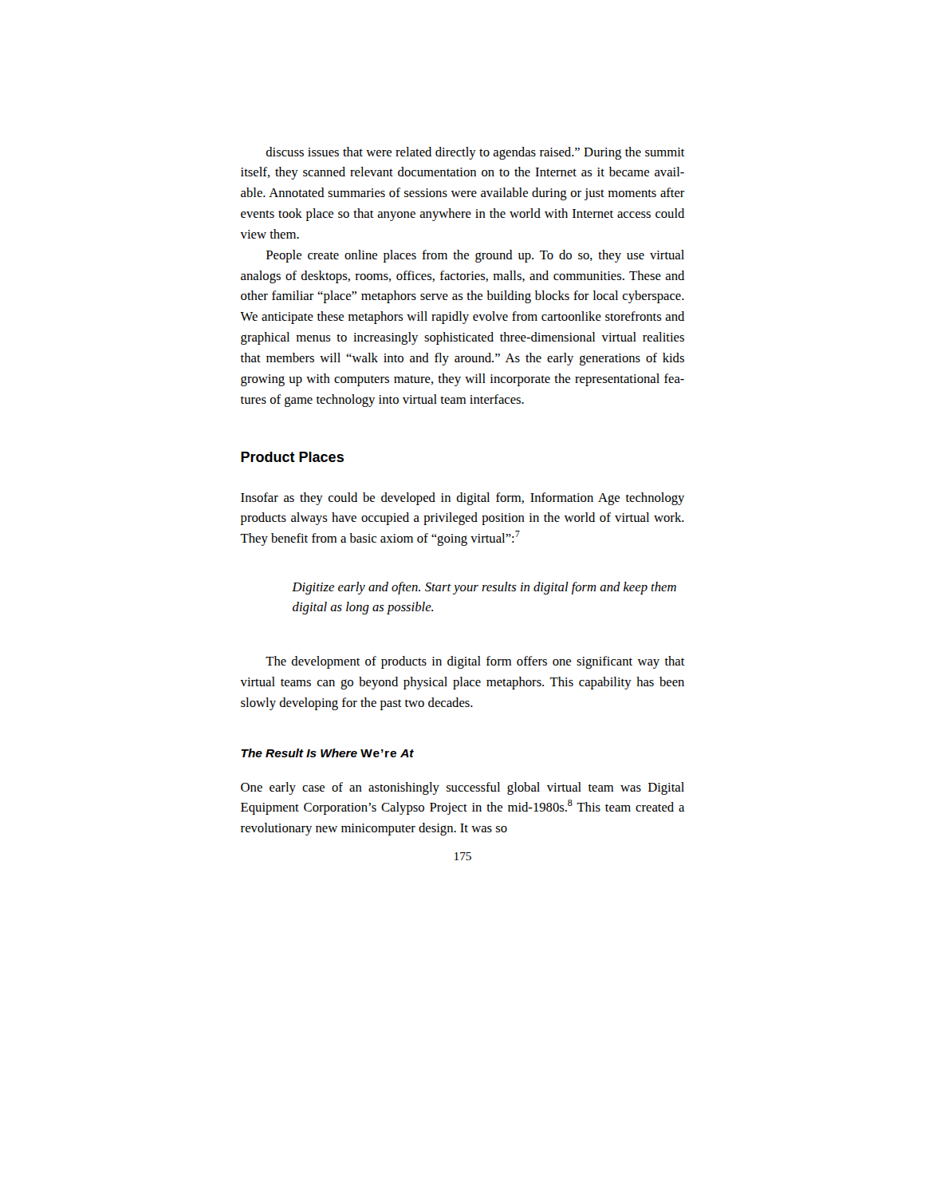discuss issues that were related directly to agendas raised.” During the summit itself, they scanned relevant documentation on to the Internet as it became available. Annotated summaries of sessions were available during or just moments after events took place so that anyone anywhere in the world with Internet access could view them.
People create online places from the ground up. To do so, they use virtual analogs of desktops, rooms, offices, factories, malls, and communities. These and other familiar “place” metaphors serve as the building blocks for local cyberspace. We anticipate these metaphors will rapidly evolve from cartoonlike storefronts and graphical menus to increasingly sophisticated three-dimensional virtual realities that members will “walk into and fly around.” As the early generations of kids growing up with computers mature, they will incorporate the representational features of game technology into virtual team interfaces.
Product Places
Insofar as they could be developed in digital form, Information Age technology products always have occupied a privileged position in the world of virtual work. They benefit from a basic axiom of “going virtual”:7
Digitize early and often. Start your results in digital form and keep them digital as long as possible.
The development of products in digital form offers one significant way that virtual teams can go beyond physical place metaphors. This capability has been slowly developing for the past two decades.
The Result Is Where We’re At
One early case of an astonishingly successful global virtual team was Digital Equipment Corporation’s Calypso Project in the mid-1980s.8 This team created a revolutionary new minicomputer design. It was so
175